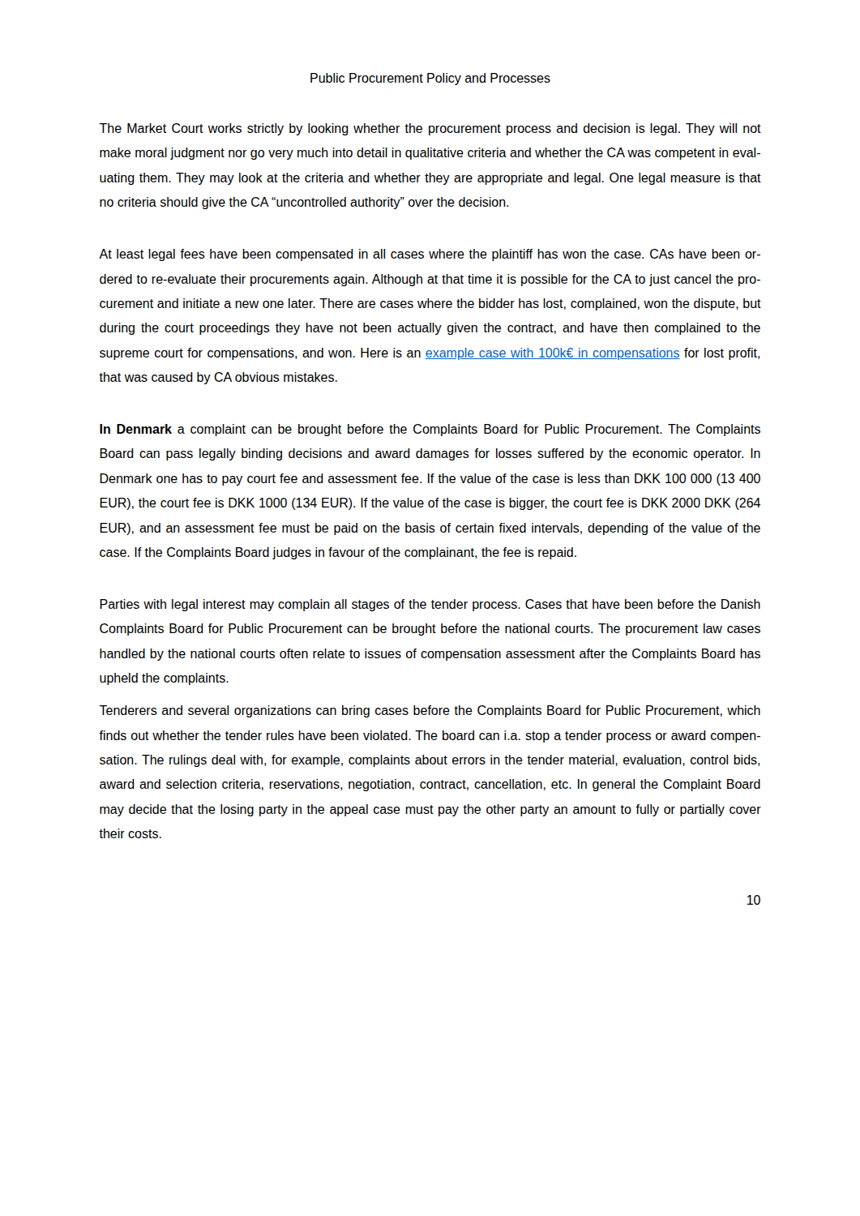Public Procurement Policy and Processes
The Market Court works strictly by looking whether the procurement process and decision is legal. They will not make moral judgment nor go very much into detail in qualitative criteria and whether the CA was competent in evaluating them. They may look at the criteria and whether they are appropriate and legal. One legal measure is that no criteria should give the CA “uncontrolled authority” over the decision.
At least legal fees have been compensated in all cases where the plaintiff has won the case. CAs have been ordered to re-evaluate their procurements again. Although at that time it is possible for the CA to just cancel the procurement and initiate a new one later. There are cases where the bidder has lost, complained, won the dispute, but during the court proceedings they have not been actually given the contract, and have then complained to the supreme court for compensations, and won. Here is an example case with 100k€ in compensations for lost profit, that was caused by CA obvious mistakes.
In Denmark a complaint can be brought before the Complaints Board for Public Procurement. The Complaints Board can pass legally binding decisions and award damages for losses suffered by the economic operator. In Denmark one has to pay court fee and assessment fee. If the value of the case is less than DKK 100 000 (13 400 EUR), the court fee is DKK 1000 (134 EUR). If the value of the case is bigger, the court fee is DKK 2000 DKK (264 EUR), and an assessment fee must be paid on the basis of certain fixed intervals, depending of the value of the case. If the Complaints Board judges in favour of the complainant, the fee is repaid.
Parties with legal interest may complain all stages of the tender process. Cases that have been before the Danish Complaints Board for Public Procurement can be brought before the national courts. The procurement law cases handled by the national courts often relate to issues of compensation assessment after the Complaints Board has upheld the complaints.
Tenderers and several organizations can bring cases before the Complaints Board for Public Procurement, which finds out whether the tender rules have been violated. The board can i.a. stop a tender process or award compensation. The rulings deal with, for example, complaints about errors in the tender material, evaluation, control bids, award and selection criteria, reservations, negotiation, contract, cancellation, etc. In general the Complaint Board may decide that the losing party in the appeal case must pay the other party an amount to fully or partially cover their costs.
10